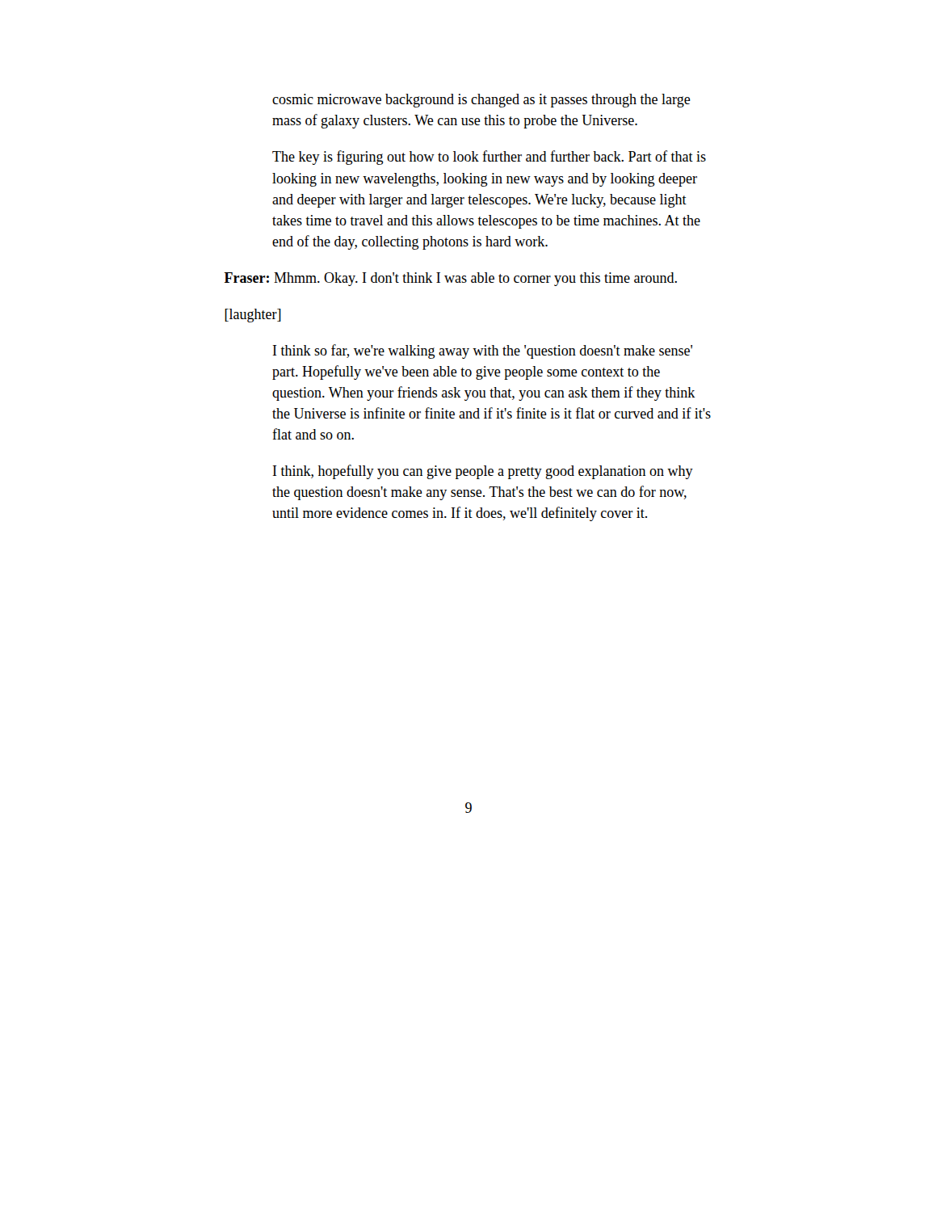cosmic microwave background is changed as it passes through the large mass of galaxy clusters. We can use this to probe the Universe.
The key is figuring out how to look further and further back. Part of that is looking in new wavelengths, looking in new ways and by looking deeper and deeper with larger and larger telescopes. We're lucky, because light takes time to travel and this allows telescopes to be time machines. At the end of the day, collecting photons is hard work.
Fraser: Mhmm. Okay. I don't think I was able to corner you this time around.
[laughter]
I think so far, we're walking away with the 'question doesn't make sense' part. Hopefully we've been able to give people some context to the question. When your friends ask you that, you can ask them if they think the Universe is infinite or finite and if it's finite is it flat or curved and if it's flat and so on.
I think, hopefully you can give people a pretty good explanation on why the question doesn't make any sense. That's the best we can do for now, until more evidence comes in. If it does, we'll definitely cover it.
9